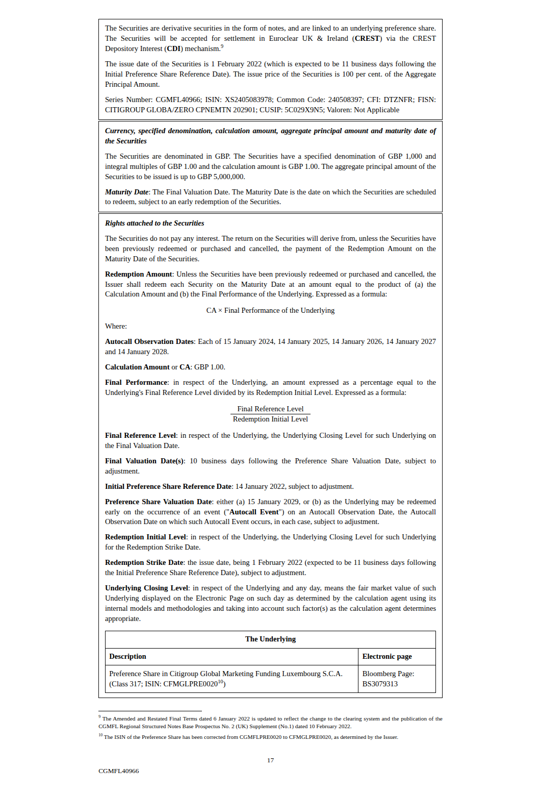The Securities are derivative securities in the form of notes, and are linked to an underlying preference share. The Securities will be accepted for settlement in Euroclear UK & Ireland (CREST) via the CREST Depository Interest (CDI) mechanism.9
The issue date of the Securities is 1 February 2022 (which is expected to be 11 business days following the Initial Preference Share Reference Date). The issue price of the Securities is 100 per cent. of the Aggregate Principal Amount.
Series Number: CGMFL40966; ISIN: XS2405083978; Common Code: 240508397; CFI: DTZNFR; FISN: CITIGROUP GLOBA/ZERO CPNEMTN 202901; CUSIP: 5C029X9N5; Valoren: Not Applicable
Currency, specified denomination, calculation amount, aggregate principal amount and maturity date of the Securities
The Securities are denominated in GBP. The Securities have a specified denomination of GBP 1,000 and integral multiples of GBP 1.00 and the calculation amount is GBP 1.00. The aggregate principal amount of the Securities to be issued is up to GBP 5,000,000.
Maturity Date: The Final Valuation Date. The Maturity Date is the date on which the Securities are scheduled to redeem, subject to an early redemption of the Securities.
Rights attached to the Securities
The Securities do not pay any interest. The return on the Securities will derive from, unless the Securities have been previously redeemed or purchased and cancelled, the payment of the Redemption Amount on the Maturity Date of the Securities.
Redemption Amount: Unless the Securities have been previously redeemed or purchased and cancelled, the Issuer shall redeem each Security on the Maturity Date at an amount equal to the product of (a) the Calculation Amount and (b) the Final Performance of the Underlying. Expressed as a formula:
CA × Final Performance of the Underlying
Where:
Autocall Observation Dates: Each of 15 January 2024, 14 January 2025, 14 January 2026, 14 January 2027 and 14 January 2028.
Calculation Amount or CA: GBP 1.00.
Final Performance: in respect of the Underlying, an amount expressed as a percentage equal to the Underlying's Final Reference Level divided by its Redemption Initial Level. Expressed as a formula:
Final Reference Level Redemption Initial Level
Final Reference Level: in respect of the Underlying, the Underlying Closing Level for such Underlying on the Final Valuation Date.
Final Valuation Date(s): 10 business days following the Preference Share Valuation Date, subject to adjustment.
Initial Preference Share Reference Date: 14 January 2022, subject to adjustment.
Preference Share Valuation Date: either (a) 15 January 2029, or (b) as the Underlying may be redeemed early on the occurrence of an event ("Autocall Event") on an Autocall Observation Date, the Autocall Observation Date on which such Autocall Event occurs, in each case, subject to adjustment.
Redemption Initial Level: in respect of the Underlying, the Underlying Closing Level for such Underlying for the Redemption Strike Date.
Redemption Strike Date: the issue date, being 1 February 2022 (expected to be 11 business days following the Initial Preference Share Reference Date), subject to adjustment.
Underlying Closing Level: in respect of the Underlying and any day, means the fair market value of such Underlying displayed on the Electronic Page on such day as determined by the calculation agent using its internal models and methodologies and taking into account such factor(s) as the calculation agent determines appropriate.
| The Underlying |
| --- |
| Description | Electronic page |
| Preference Share in Citigroup Global Marketing Funding Luxembourg S.C.A. (Class 317; ISIN: CFMGLPRE0020 10 ) | Bloomberg Page: BS3079313 |
9 The Amended and Restated Final Terms dated 6 January 2022 is updated to reflect the change to the clearing system and the publication of the CGMFL Regional Structured Notes Base Prospectus No. 2 (UK) Supplement (No.1) dated 10 February 2022.
10 The ISIN of the Preference Share has been corrected from CGMFLPRE0020 to CFMGLPRE0020, as determined by the Issuer.
17
CGMFL40966